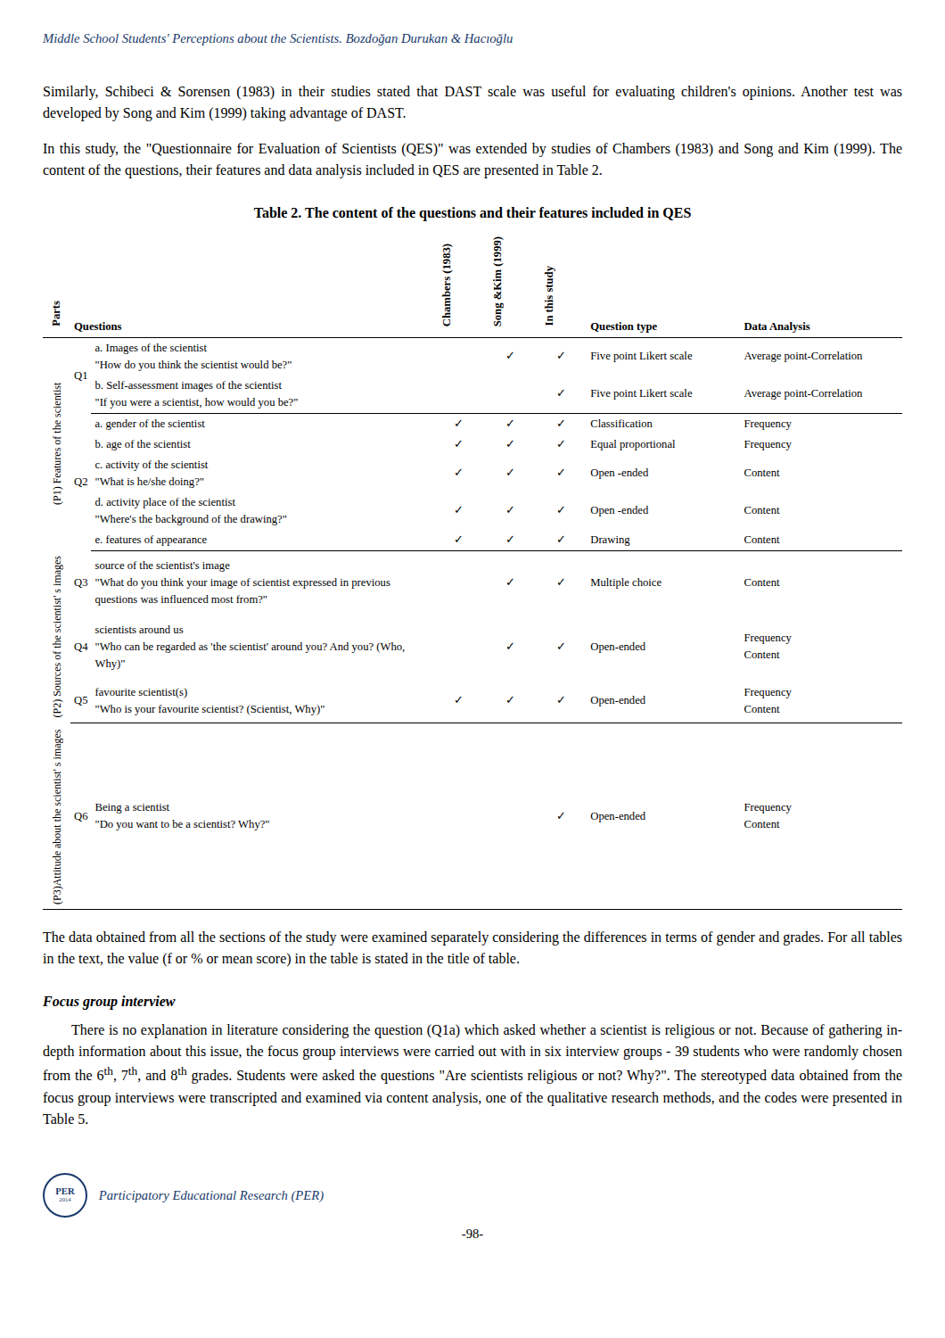Middle School Students' Perceptions about the Scientists. Bozdoğan Durukan & Hacıoğlu
Similarly, Schibeci & Sorensen (1983) in their studies stated that DAST scale was useful for evaluating children's opinions. Another test was developed by Song and Kim (1999) taking advantage of DAST.
In this study, the "Questionnaire for Evaluation of Scientists (QES)" was extended by studies of Chambers (1983) and Song and Kim (1999). The content of the questions, their features and data analysis included in QES are presented in Table 2.
Table 2. The content of the questions and their features included in QES
| Parts | Questions | Chambers (1983) | Song &Kim (1999) | In this study | Question type | Data Analysis |
| --- | --- | --- | --- | --- | --- | --- |
| (P1) Features of the scientist | Q1 | a. Images of the scientist "How do you think the scientist would be?" | | ✓ | ✓ | Five point Likert scale | Average point-Correlation |
| b. Self-assessment images of the scientist "If you were a scientist, how would you be?" | | | ✓ | Five point Likert scale | Average point-Correlation |
| Q2 | a. gender of the scientist | ✓ | ✓ | ✓ | Classification | Frequency |
| b. age of the scientist | ✓ | ✓ | ✓ | Equal proportional | Frequency |
| c. activity of the scientist "What is he/she doing?" | ✓ | ✓ | ✓ | Open -ended | Content |
| d. activity place of the scientist "Where's the background of the drawing?" | ✓ | ✓ | ✓ | Open -ended | Content |
| e. features of appearance | ✓ | ✓ | ✓ | Drawing | Content |
| (P2) Sources of the scientist' s images | Q3 | source of the scientist's image "What do you think your image of scientist expressed in previous questions was influenced most from?" | | ✓ | ✓ | Multiple choice | Content |
| Q4 | scientists around us "Who can be regarded as 'the scientist' around you? And you? (Who, Why)" | | ✓ | ✓ | Open-ended | Frequency Content |
| Q5 | favourite scientist(s) "Who is your favourite scientist? (Scientist, Why)" | ✓ | ✓ | ✓ | Open-ended | Frequency Content |
| (P3)Attitude about the scientist' s images | Q6 | Being a scientist "Do you want to be a scientist? Why?" | | | ✓ | Open-ended | Frequency Content |
The data obtained from all the sections of the study were examined separately considering the differences in terms of gender and grades. For all tables in the text, the value (f or % or mean score) in the table is stated in the title of table.
Focus group interview
There is no explanation in literature considering the question (Q1a) which asked whether a scientist is religious or not. Because of gathering in-depth information about this issue, the focus group interviews were carried out with in six interview groups - 39 students who were randomly chosen from the 6th, 7th, and 8th grades. Students were asked the questions "Are scientists religious or not? Why?". The stereotyped data obtained from the focus group interviews were transcripted and examined via content analysis, one of the qualitative research methods, and the codes were presented in Table 5.
PER2014
Participatory Educational Research (PER)
-98-